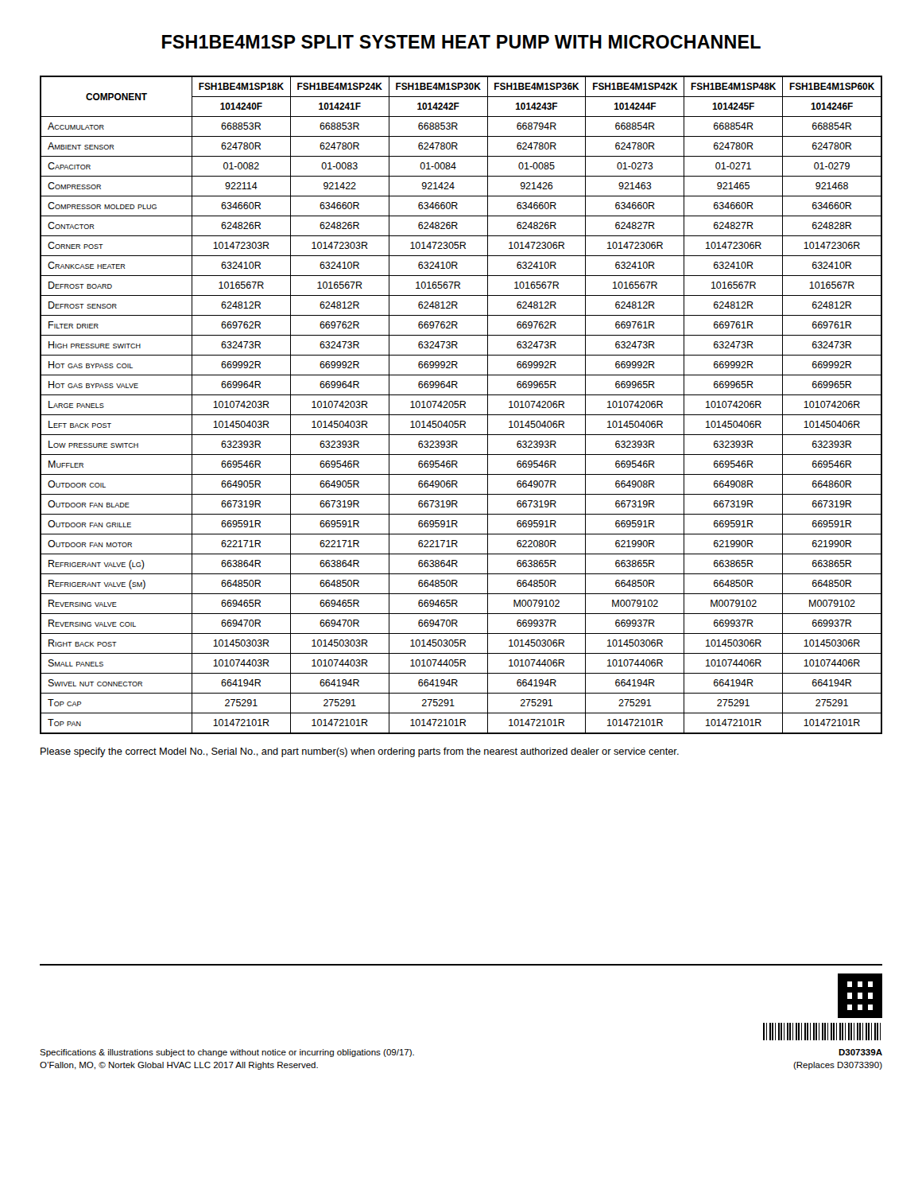FSH1BE4M1SP SPLIT SYSTEM HEAT PUMP WITH MICROCHANNEL
| COMPONENT | FSH1BE4M1SP18K | FSH1BE4M1SP24K | FSH1BE4M1SP30K | FSH1BE4M1SP36K | FSH1BE4M1SP42K | FSH1BE4M1SP48K | FSH1BE4M1SP60K |
| --- | --- | --- | --- | --- | --- | --- | --- |
| 1014240F | 1014241F | 1014242F | 1014243F | 1014244F | 1014245F | 1014246F |
| Accumulator | 668853R | 668853R | 668853R | 668794R | 668854R | 668854R | 668854R |
| Ambient Sensor | 624780R | 624780R | 624780R | 624780R | 624780R | 624780R | 624780R |
| Capacitor | 01-0082 | 01-0083 | 01-0084 | 01-0085 | 01-0273 | 01-0271 | 01-0279 |
| Compressor | 922114 | 921422 | 921424 | 921426 | 921463 | 921465 | 921468 |
| Compressor Molded Plug | 634660R | 634660R | 634660R | 634660R | 634660R | 634660R | 634660R |
| Contactor | 624826R | 624826R | 624826R | 624826R | 624827R | 624827R | 624828R |
| Corner Post | 101472303R | 101472303R | 101472305R | 101472306R | 101472306R | 101472306R | 101472306R |
| Crankcase Heater | 632410R | 632410R | 632410R | 632410R | 632410R | 632410R | 632410R |
| Defrost Board | 1016567R | 1016567R | 1016567R | 1016567R | 1016567R | 1016567R | 1016567R |
| Defrost Sensor | 624812R | 624812R | 624812R | 624812R | 624812R | 624812R | 624812R |
| Filter Drier | 669762R | 669762R | 669762R | 669762R | 669761R | 669761R | 669761R |
| High Pressure Switch | 632473R | 632473R | 632473R | 632473R | 632473R | 632473R | 632473R |
| Hot Gas Bypass Coil | 669992R | 669992R | 669992R | 669992R | 669992R | 669992R | 669992R |
| Hot Gas Bypass Valve | 669964R | 669964R | 669964R | 669965R | 669965R | 669965R | 669965R |
| Large Panels | 101074203R | 101074203R | 101074205R | 101074206R | 101074206R | 101074206R | 101074206R |
| Left Back Post | 101450403R | 101450403R | 101450405R | 101450406R | 101450406R | 101450406R | 101450406R |
| Low Pressure Switch | 632393R | 632393R | 632393R | 632393R | 632393R | 632393R | 632393R |
| Muffler | 669546R | 669546R | 669546R | 669546R | 669546R | 669546R | 669546R |
| Outdoor Coil | 664905R | 664905R | 664906R | 664907R | 664908R | 664908R | 664860R |
| Outdoor Fan Blade | 667319R | 667319R | 667319R | 667319R | 667319R | 667319R | 667319R |
| Outdoor Fan Grille | 669591R | 669591R | 669591R | 669591R | 669591R | 669591R | 669591R |
| Outdoor Fan Motor | 622171R | 622171R | 622171R | 622080R | 621990R | 621990R | 621990R |
| Refrigerant Valve (LG) | 663864R | 663864R | 663864R | 663865R | 663865R | 663865R | 663865R |
| Refrigerant Valve (SM) | 664850R | 664850R | 664850R | 664850R | 664850R | 664850R | 664850R |
| Reversing Valve | 669465R | 669465R | 669465R | M0079102 | M0079102 | M0079102 | M0079102 |
| Reversing Valve Coil | 669470R | 669470R | 669470R | 669937R | 669937R | 669937R | 669937R |
| Right Back Post | 101450303R | 101450303R | 101450305R | 101450306R | 101450306R | 101450306R | 101450306R |
| Small Panels | 101074403R | 101074403R | 101074405R | 101074406R | 101074406R | 101074406R | 101074406R |
| Swivel Nut Connector | 664194R | 664194R | 664194R | 664194R | 664194R | 664194R | 664194R |
| Top Cap | 275291 | 275291 | 275291 | 275291 | 275291 | 275291 | 275291 |
| Top Pan | 101472101R | 101472101R | 101472101R | 101472101R | 101472101R | 101472101R | 101472101R |
Please specify the correct Model No., Serial No., and part number(s) when ordering parts from the nearest authorized dealer or service center.
Specifications & illustrations subject to change without notice or incurring obligations (09/17).
O’Fallon, MO, © Nortek Global HVAC LLC 2017 All Rights Reserved.
D307339A
(Replaces D3073390)